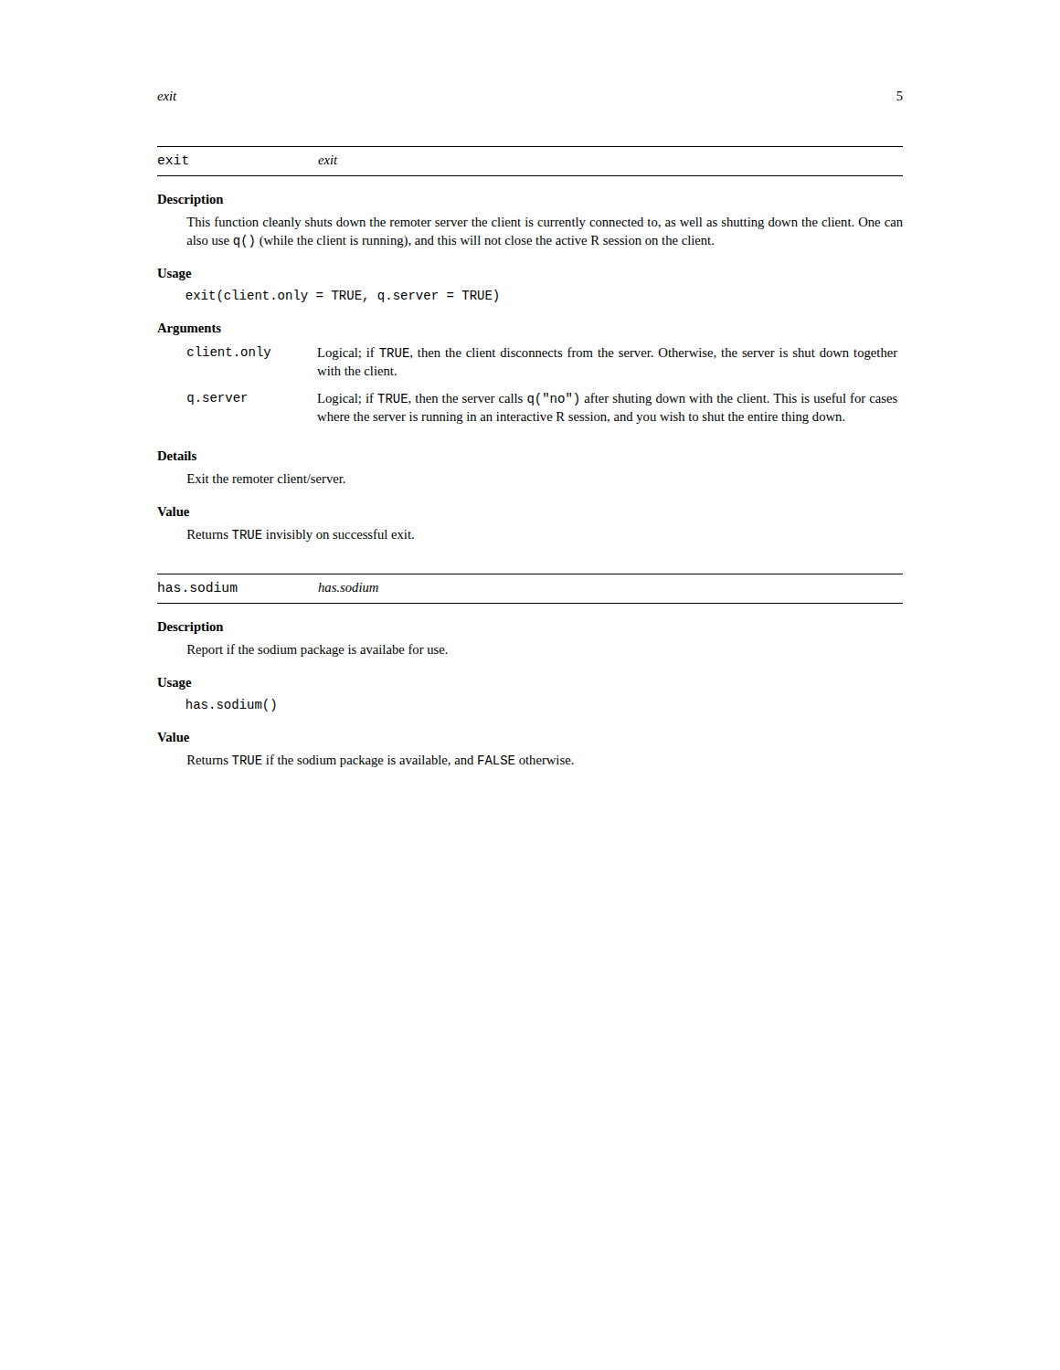exit
5
exit
exit
Description
This function cleanly shuts down the remoter server the client is currently connected to, as well as shutting down the client. One can also use q() (while the client is running), and this will not close the active R session on the client.
Usage
exit(client.only = TRUE, q.server = TRUE)
Arguments
| client.only | Logical; if TRUE , then the client disconnects from the server. Otherwise, the server is shut down together with the client. |
| q.server | Logical; if TRUE , then the server calls q("no") after shuting down with the client. This is useful for cases where the server is running in an interactive R session, and you wish to shut the entire thing down. |
Details
Exit the remoter client/server.
Value
Returns TRUE invisibly on successful exit.
has.sodium
has.sodium
Description
Report if the sodium package is availabe for use.
Usage
has.sodium()
Value
Returns TRUE if the sodium package is available, and FALSE otherwise.